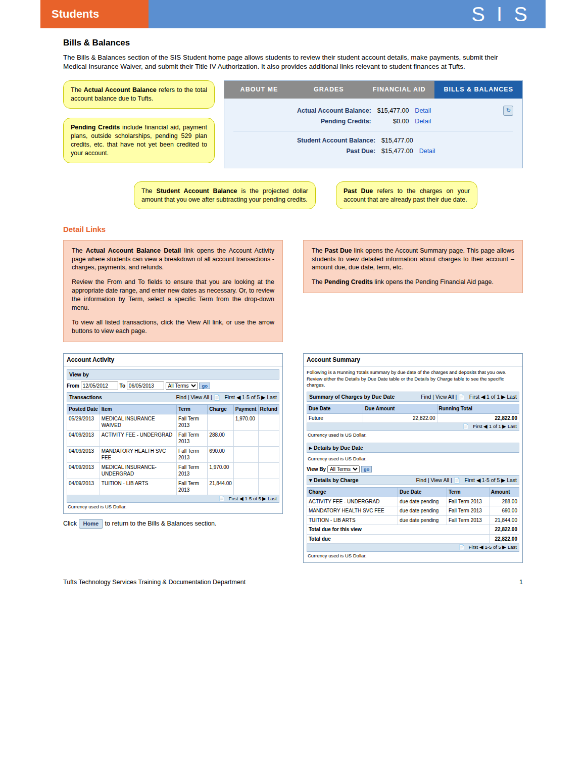Students
S I S
Bills & Balances
The Bills & Balances section of the SIS Student home page allows students to review their student account details, make payments, submit their Medical Insurance Waiver, and submit their Title IV Authorization. It also provides additional links relevant to student finances at Tufts.
The Actual Account Balance refers to the total account balance due to Tufts.
Pending Credits include financial aid, payment plans, outside scholarships, pending 529 plan credits, etc. that have not yet been credited to your account.
ABOUT ME
GRADES
FINANCIAL AID
BILLS & BALANCES
↻
| Actual Account Balance: | $15,477.00 | Detail |
| Pending Credits: | $0.00 | Detail |
| Student Account Balance: | $15,477.00 | |
| Past Due: | $15,477.00 | Detail |
The Student Account Balance is the projected dollar amount that you owe after subtracting your pending credits.
Past Due refers to the charges on your account that are already past their due date.
Detail Links
The Actual Account Balance Detail link opens the Account Activity page where students can view a breakdown of all account transactions - charges, payments, and refunds.
Review the From and To fields to ensure that you are looking at the appropriate date range, and enter new dates as necessary. Or, to review the information by Term, select a specific Term from the drop-down menu.
To view all listed transactions, click the View All link, or use the arrow buttons to view each page.
The Past Due link opens the Account Summary page. This page allows students to view detailed information about charges to their account – amount due, due date, term, etc.
The Pending Credits link opens the Pending Financial Aid page.
Account Activity
View by
From To All Terms go
Transactions Find | View All | 📄 First ◀ 1-5 of 5 ▶ Last
| Posted Date | Item | Term | Charge | Payment | Refund |
| --- | --- | --- | --- | --- | --- |
| 05/29/2013 | MEDICAL INSURANCE WAIVED | Fall Term 2013 | | 1,970.00 | |
| 04/09/2013 | ACTIVITY FEE - UNDERGRAD | Fall Term 2013 | 288.00 | | |
| 04/09/2013 | MANDATORY HEALTH SVC FEE | Fall Term 2013 | 690.00 | | |
| 04/09/2013 | MEDICAL INSURANCE- UNDERGRAD | Fall Term 2013 | 1,970.00 | | |
| 04/09/2013 | TUITION - LIB ARTS | Fall Term 2013 | 21,844.00 | | |
📄 First ◀ 1-5 of 5 ▶ Last
Currency used is US Dollar.
Click Home to return to the Bills & Balances section.
Account Summary
Following is a Running Totals summary by due date of the charges and deposits that you owe. Review either the Details by Due Date table or the Details by Charge table to see the specific charges.
Summary of Charges by Due Date Find | View All | 📄 First ◀ 1 of 1 ▶ Last
| Due Date | Due Amount | Running Total |
| --- | --- | --- |
| Future | 22,822.00 | 22,822.00 |
📄 First ◀ 1 of 1 ▶ Last
Currency used is US Dollar.
▸ Details by Due Date
Currency used is US Dollar.
View By All Terms go
▾ Details by Charge Find | View All | 📄 First ◀ 1-5 of 5 ▶ Last
| Charge | Due Date | Term | Amount |
| --- | --- | --- | --- |
| ACTIVITY FEE - UNDERGRAD | due date pending | Fall Term 2013 | 288.00 |
| MANDATORY HEALTH SVC FEE | due date pending | Fall Term 2013 | 690.00 |
| TUITION - LIB ARTS | due date pending | Fall Term 2013 | 21,844.00 |
| Total due for this view | 22,822.00 |
| Total due | 22,822.00 |
📄 First ◀ 1-5 of 5 ▶ Last
Currency used is US Dollar.
Tufts Technology Services Training & Documentation Department
1